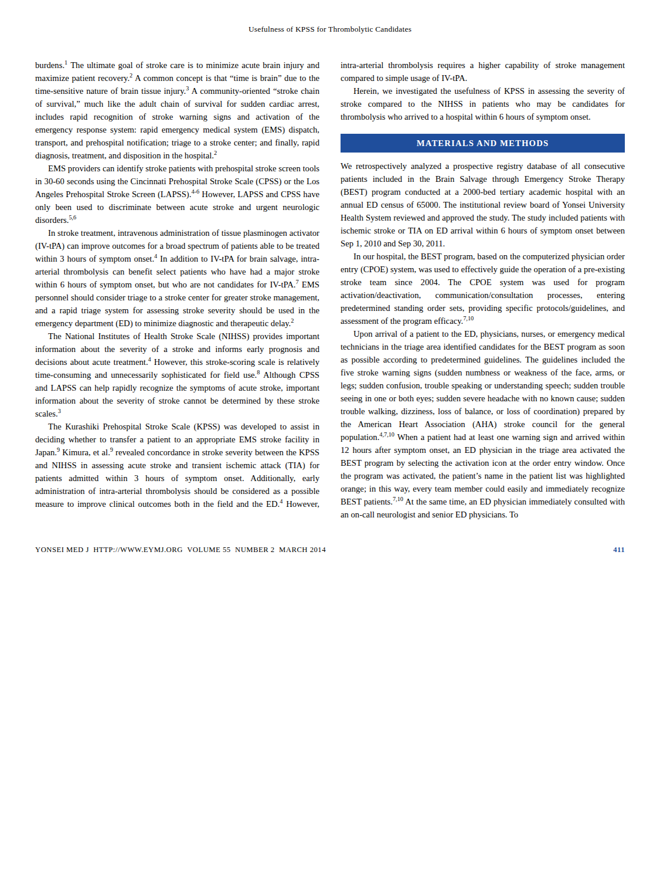Usefulness of KPSS for Thrombolytic Candidates
burdens.1 The ultimate goal of stroke care is to minimize acute brain injury and maximize patient recovery.2 A common concept is that “time is brain” due to the time-sensitive nature of brain tissue injury.3 A community-oriented “stroke chain of survival,” much like the adult chain of survival for sudden cardiac arrest, includes rapid recognition of stroke warning signs and activation of the emergency response system: rapid emergency medical system (EMS) dispatch, transport, and prehospital notification; triage to a stroke center; and finally, rapid diagnosis, treatment, and disposition in the hospital.2
EMS providers can identify stroke patients with prehospital stroke screen tools in 30-60 seconds using the Cincinnati Prehospital Stroke Scale (CPSS) or the Los Angeles Prehospital Stroke Screen (LAPSS).4-6 However, LAPSS and CPSS have only been used to discriminate between acute stroke and urgent neurologic disorders.5,6
In stroke treatment, intravenous administration of tissue plasminogen activator (IV-tPA) can improve outcomes for a broad spectrum of patients able to be treated within 3 hours of symptom onset.4 In addition to IV-tPA for brain salvage, intra-arterial thrombolysis can benefit select patients who have had a major stroke within 6 hours of symptom onset, but who are not candidates for IV-tPA.7 EMS personnel should consider triage to a stroke center for greater stroke management, and a rapid triage system for assessing stroke severity should be used in the emergency department (ED) to minimize diagnostic and therapeutic delay.2
The National Institutes of Health Stroke Scale (NIHSS) provides important information about the severity of a stroke and informs early prognosis and decisions about acute treatment.4 However, this stroke-scoring scale is relatively time-consuming and unnecessarily sophisticated for field use.8 Although CPSS and LAPSS can help rapidly recognize the symptoms of acute stroke, important information about the severity of stroke cannot be determined by these stroke scales.3
The Kurashiki Prehospital Stroke Scale (KPSS) was developed to assist in deciding whether to transfer a patient to an appropriate EMS stroke facility in Japan.9 Kimura, et al.9 revealed concordance in stroke severity between the KPSS and NIHSS in assessing acute stroke and transient ischemic attack (TIA) for patients admitted within 3 hours of symptom onset. Additionally, early administration of intra-arterial thrombolysis should be considered as a possible measure to improve clinical outcomes both in the field and the ED.4 However, intra-arterial thrombolysis requires a higher capability of stroke management compared to simple usage of IV-tPA.
Herein, we investigated the usefulness of KPSS in assessing the severity of stroke compared to the NIHSS in patients who may be candidates for thrombolysis who arrived to a hospital within 6 hours of symptom onset.
MATERIALS AND METHODS
We retrospectively analyzed a prospective registry database of all consecutive patients included in the Brain Salvage through Emergency Stroke Therapy (BEST) program conducted at a 2000-bed tertiary academic hospital with an annual ED census of 65000. The institutional review board of Yonsei University Health System reviewed and approved the study. The study included patients with ischemic stroke or TIA on ED arrival within 6 hours of symptom onset between Sep 1, 2010 and Sep 30, 2011.
In our hospital, the BEST program, based on the computerized physician order entry (CPOE) system, was used to effectively guide the operation of a pre-existing stroke team since 2004. The CPOE system was used for program activation/deactivation, communication/consultation processes, entering predetermined standing order sets, providing specific protocols/guidelines, and assessment of the program efficacy.7,10
Upon arrival of a patient to the ED, physicians, nurses, or emergency medical technicians in the triage area identified candidates for the BEST program as soon as possible according to predetermined guidelines. The guidelines included the five stroke warning signs (sudden numbness or weakness of the face, arms, or legs; sudden confusion, trouble speaking or understanding speech; sudden trouble seeing in one or both eyes; sudden severe headache with no known cause; sudden trouble walking, dizziness, loss of balance, or loss of coordination) prepared by the American Heart Association (AHA) stroke council for the general population.4,7,10 When a patient had at least one warning sign and arrived within 12 hours after symptom onset, an ED physician in the triage area activated the BEST program by selecting the activation icon at the order entry window. Once the program was activated, the patient’s name in the patient list was highlighted orange; in this way, every team member could easily and immediately recognize BEST patients.7,10 At the same time, an ED physician immediately consulted with an on-call neurologist and senior ED physicians. To
Yonsei Med J http://www.eymj.org Volume 55 Number 2 March 2014 411